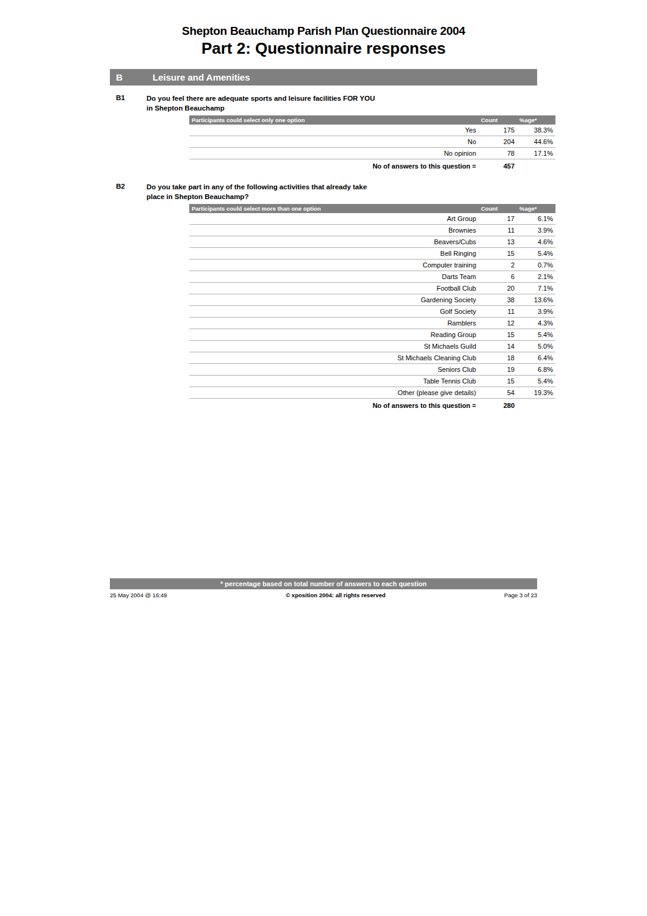Shepton Beauchamp Parish Plan Questionnaire 2004
Part 2: Questionnaire responses
BLeisure and Amenities
B1
Do you feel there are adequate sports and leisure facilities FOR YOU
in Shepton Beauchamp
| Participants could select only one option | Count | %age* |
| --- | --- | --- |
| Yes | 175 | 38.3% |
| No | 204 | 44.6% |
| No opinion | 78 | 17.1% |
| No of answers to this question = | 457 | |
B2
Do you take part in any of the following activities that already take
place in Shepton Beauchamp?
| Participants could select more than one option | Count | %age* |
| --- | --- | --- |
| Art Group | 17 | 6.1% |
| Brownies | 11 | 3.9% |
| Beavers/Cubs | 13 | 4.6% |
| Bell Ringing | 15 | 5.4% |
| Computer training | 2 | 0.7% |
| Darts Team | 6 | 2.1% |
| Football Club | 20 | 7.1% |
| Gardening Society | 38 | 13.6% |
| Golf Society | 11 | 3.9% |
| Ramblers | 12 | 4.3% |
| Reading Group | 15 | 5.4% |
| St Michaels Guild | 14 | 5.0% |
| St Michaels Cleaning Club | 18 | 6.4% |
| Seniors Club | 19 | 6.8% |
| Table Tennis Club | 15 | 5.4% |
| Other (please give details) | 54 | 19.3% |
| No of answers to this question = | 280 | |
* percentage based on total number of answers to each question
25 May 2004 @ 16:49
© xposition 2004: all rights reserved
Page 3 of 23